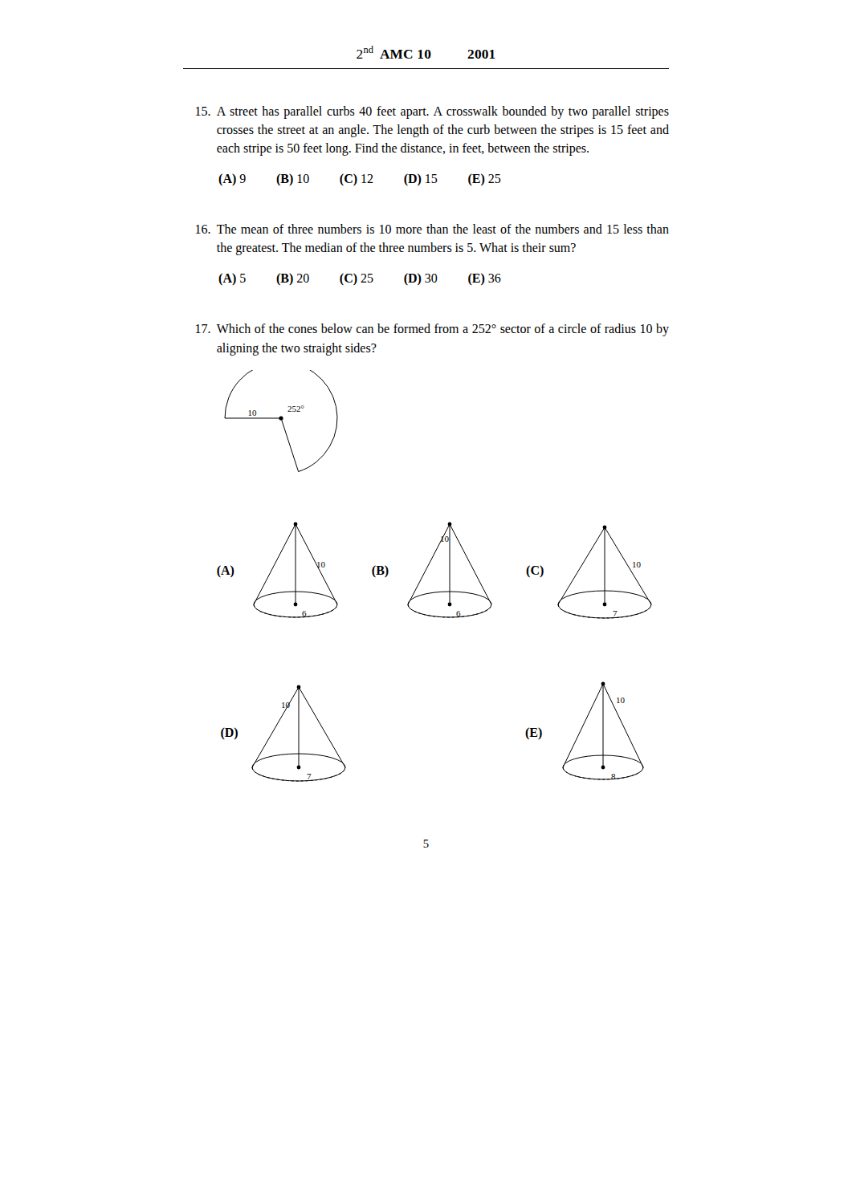2nd AMC 102001
15.
A street has parallel curbs 40 feet apart. A crosswalk bounded by two parallel stripes crosses the street at an angle. The length of the curb between the stripes is 15 feet and each stripe is 50 feet long. Find the distance, in feet, between the stripes.
(A) 9 (B) 10 (C) 12 (D) 15 (E) 25
16.
The mean of three numbers is 10 more than the least of the numbers and 15 less than the greatest. The median of the three numbers is 5. What is their sum?
(A) 5 (B) 20 (C) 25 (D) 30 (E) 36
17.
Which of the cones below can be formed from a 252° sector of a circle of radius 10 by aligning the two straight sides?
10 252°
(A) 10 6
(B) 10 6
(C) 10 7
(D) 10 7
(E) 10 8
5